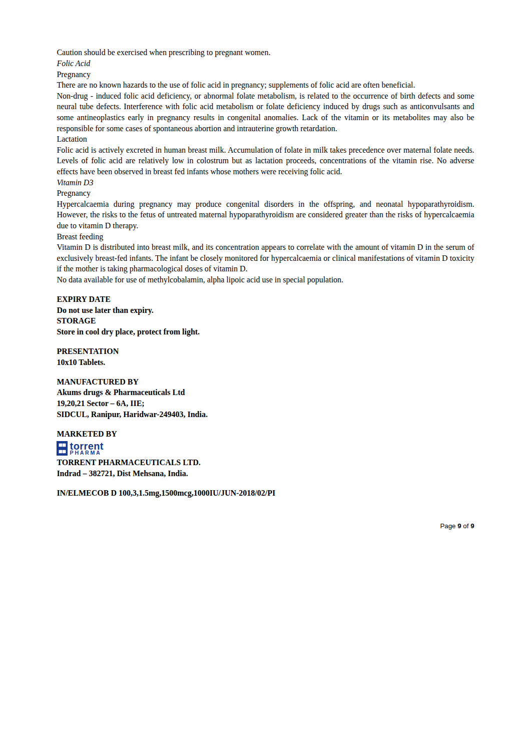Caution should be exercised when prescribing to pregnant women.
Folic Acid
Pregnancy
There are no known hazards to the use of folic acid in pregnancy; supplements of folic acid are often beneficial.
Non-drug - induced folic acid deficiency, or abnormal folate metabolism, is related to the occurrence of birth defects and some neural tube defects. Interference with folic acid metabolism or folate deficiency induced by drugs such as anticonvulsants and some antineoplastics early in pregnancy results in congenital anomalies. Lack of the vitamin or its metabolites may also be responsible for some cases of spontaneous abortion and intrauterine growth retardation.
Lactation
Folic acid is actively excreted in human breast milk. Accumulation of folate in milk takes precedence over maternal folate needs. Levels of folic acid are relatively low in colostrum but as lactation proceeds, concentrations of the vitamin rise. No adverse effects have been observed in breast fed infants whose mothers were receiving folic acid.
Vitamin D3
Pregnancy
Hypercalcaemia during pregnancy may produce congenital disorders in the offspring, and neonatal hypoparathyroidism. However, the risks to the fetus of untreated maternal hypoparathyroidism are considered greater than the risks of hypercalcaemia due to vitamin D therapy.
Breast feeding
Vitamin D is distributed into breast milk, and its concentration appears to correlate with the amount of vitamin D in the serum of exclusively breast-fed infants. The infant be closely monitored for hypercalcaemia or clinical manifestations of vitamin D toxicity if the mother is taking pharmacological doses of vitamin D.
No data available for use of methylcobalamin, alpha lipoic acid use in special population.
EXPIRY DATE
Do not use later than expiry.
STORAGE
Store in cool dry place, protect from light.
PRESENTATION
10x10 Tablets.
MANUFACTURED BY
Akums drugs & Pharmaceuticals Ltd
19,20,21 Sector – 6A, IIE;
SIDCUL, Ranipur, Haridwar-249403, India.
MARKETED BY
■■
■■ torrent PHARMA
TORRENT PHARMACEUTICALS LTD.
Indrad – 382721, Dist Mehsana, India.
IN/ELMECOB D 100,3,1.5mg,1500mcg,1000IU/JUN-2018/02/PI
Page 9 of 9